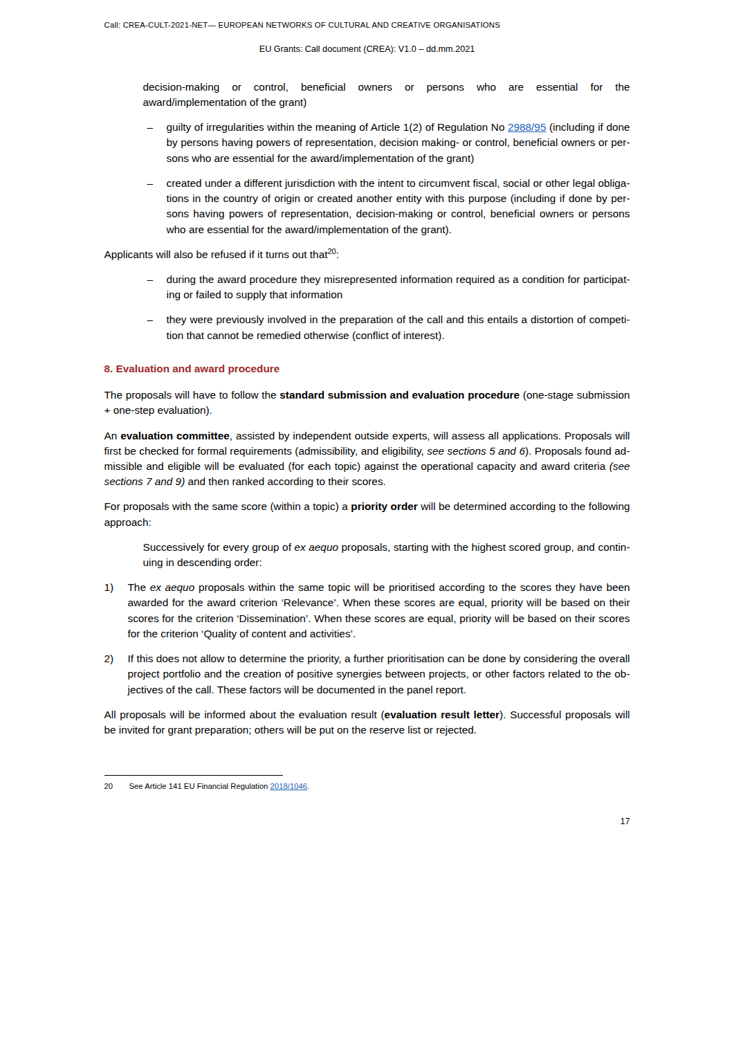Call: CREA-CULT-2021-NET— EUROPEAN NETWORKS OF CULTURAL AND CREATIVE ORGANISATIONS
EU Grants: Call document (CREA): V1.0 – dd.mm.2021
decision-making or control, beneficial owners or persons who are essential for the award/implementation of the grant)
guilty of irregularities within the meaning of Article 1(2) of Regulation No 2988/95 (including if done by persons having powers of representation, decision making- or control, beneficial owners or persons who are essential for the award/implementation of the grant)
created under a different jurisdiction with the intent to circumvent fiscal, social or other legal obligations in the country of origin or created another entity with this purpose (including if done by persons having powers of representation, decision-making or control, beneficial owners or persons who are essential for the award/implementation of the grant).
Applicants will also be refused if it turns out that20:
during the award procedure they misrepresented information required as a condition for participating or failed to supply that information
they were previously involved in the preparation of the call and this entails a distortion of competition that cannot be remedied otherwise (conflict of interest).
8. Evaluation and award procedure
The proposals will have to follow the standard submission and evaluation procedure (one-stage submission + one-step evaluation).
An evaluation committee, assisted by independent outside experts, will assess all applications. Proposals will first be checked for formal requirements (admissibility, and eligibility, see sections 5 and 6). Proposals found admissible and eligible will be evaluated (for each topic) against the operational capacity and award criteria (see sections 7 and 9) and then ranked according to their scores.
For proposals with the same score (within a topic) a priority order will be determined according to the following approach:
Successively for every group of ex aequo proposals, starting with the highest scored group, and continuing in descending order:
The ex aequo proposals within the same topic will be prioritised according to the scores they have been awarded for the award criterion ‘Relevance’. When these scores are equal, priority will be based on their scores for the criterion ‘Dissemination’. When these scores are equal, priority will be based on their scores for the criterion ‘Quality of content and activities’.
If this does not allow to determine the priority, a further prioritisation can be done by considering the overall project portfolio and the creation of positive synergies between projects, or other factors related to the objectives of the call. These factors will be documented in the panel report.
All proposals will be informed about the evaluation result (evaluation result letter). Successful proposals will be invited for grant preparation; others will be put on the reserve list or rejected.
20 See Article 141 EU Financial Regulation 2018/1046.
17